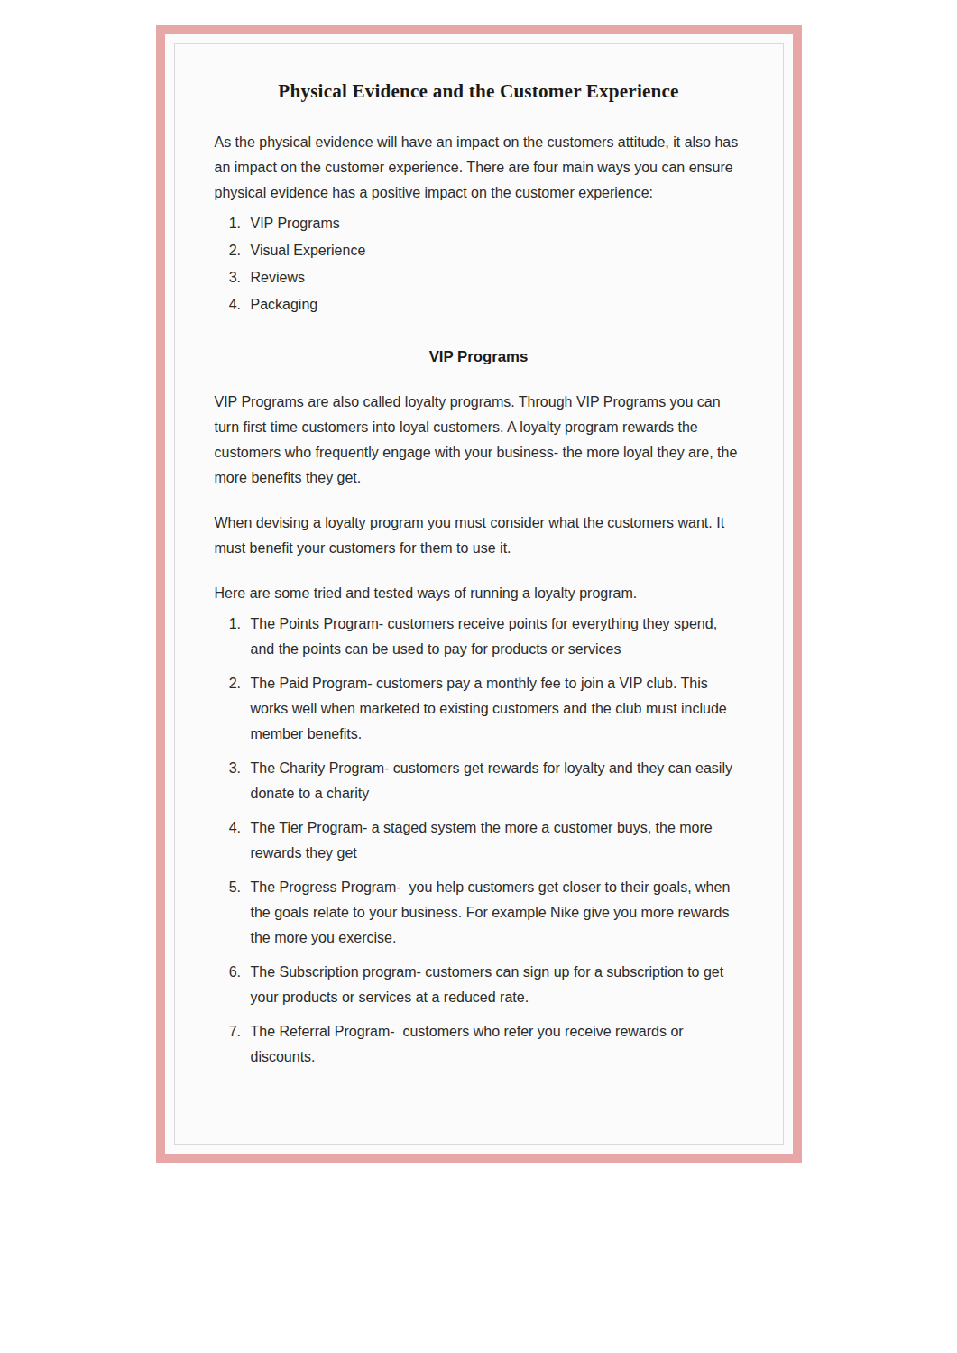Physical Evidence and the Customer Experience
As the physical evidence will have an impact on the customers attitude, it also has an impact on the customer experience. There are four main ways you can ensure physical evidence has a positive impact on the customer experience:
VIP Programs
Visual Experience
Reviews
Packaging
VIP Programs
VIP Programs are also called loyalty programs. Through VIP Programs you can turn first time customers into loyal customers. A loyalty program rewards the customers who frequently engage with your business- the more loyal they are, the more benefits they get.
When devising a loyalty program you must consider what the customers want. It must benefit your customers for them to use it.
Here are some tried and tested ways of running a loyalty program.
The Points Program- customers receive points for everything they spend, and the points can be used to pay for products or services
The Paid Program- customers pay a monthly fee to join a VIP club. This works well when marketed to existing customers and the club must include member benefits.
The Charity Program- customers get rewards for loyalty and they can easily donate to a charity
The Tier Program- a staged system the more a customer buys, the more rewards they get
The Progress Program- you help customers get closer to their goals, when the goals relate to your business. For example Nike give you more rewards the more you exercise.
The Subscription program- customers can sign up for a subscription to get your products or services at a reduced rate.
The Referral Program- customers who refer you receive rewards or discounts.